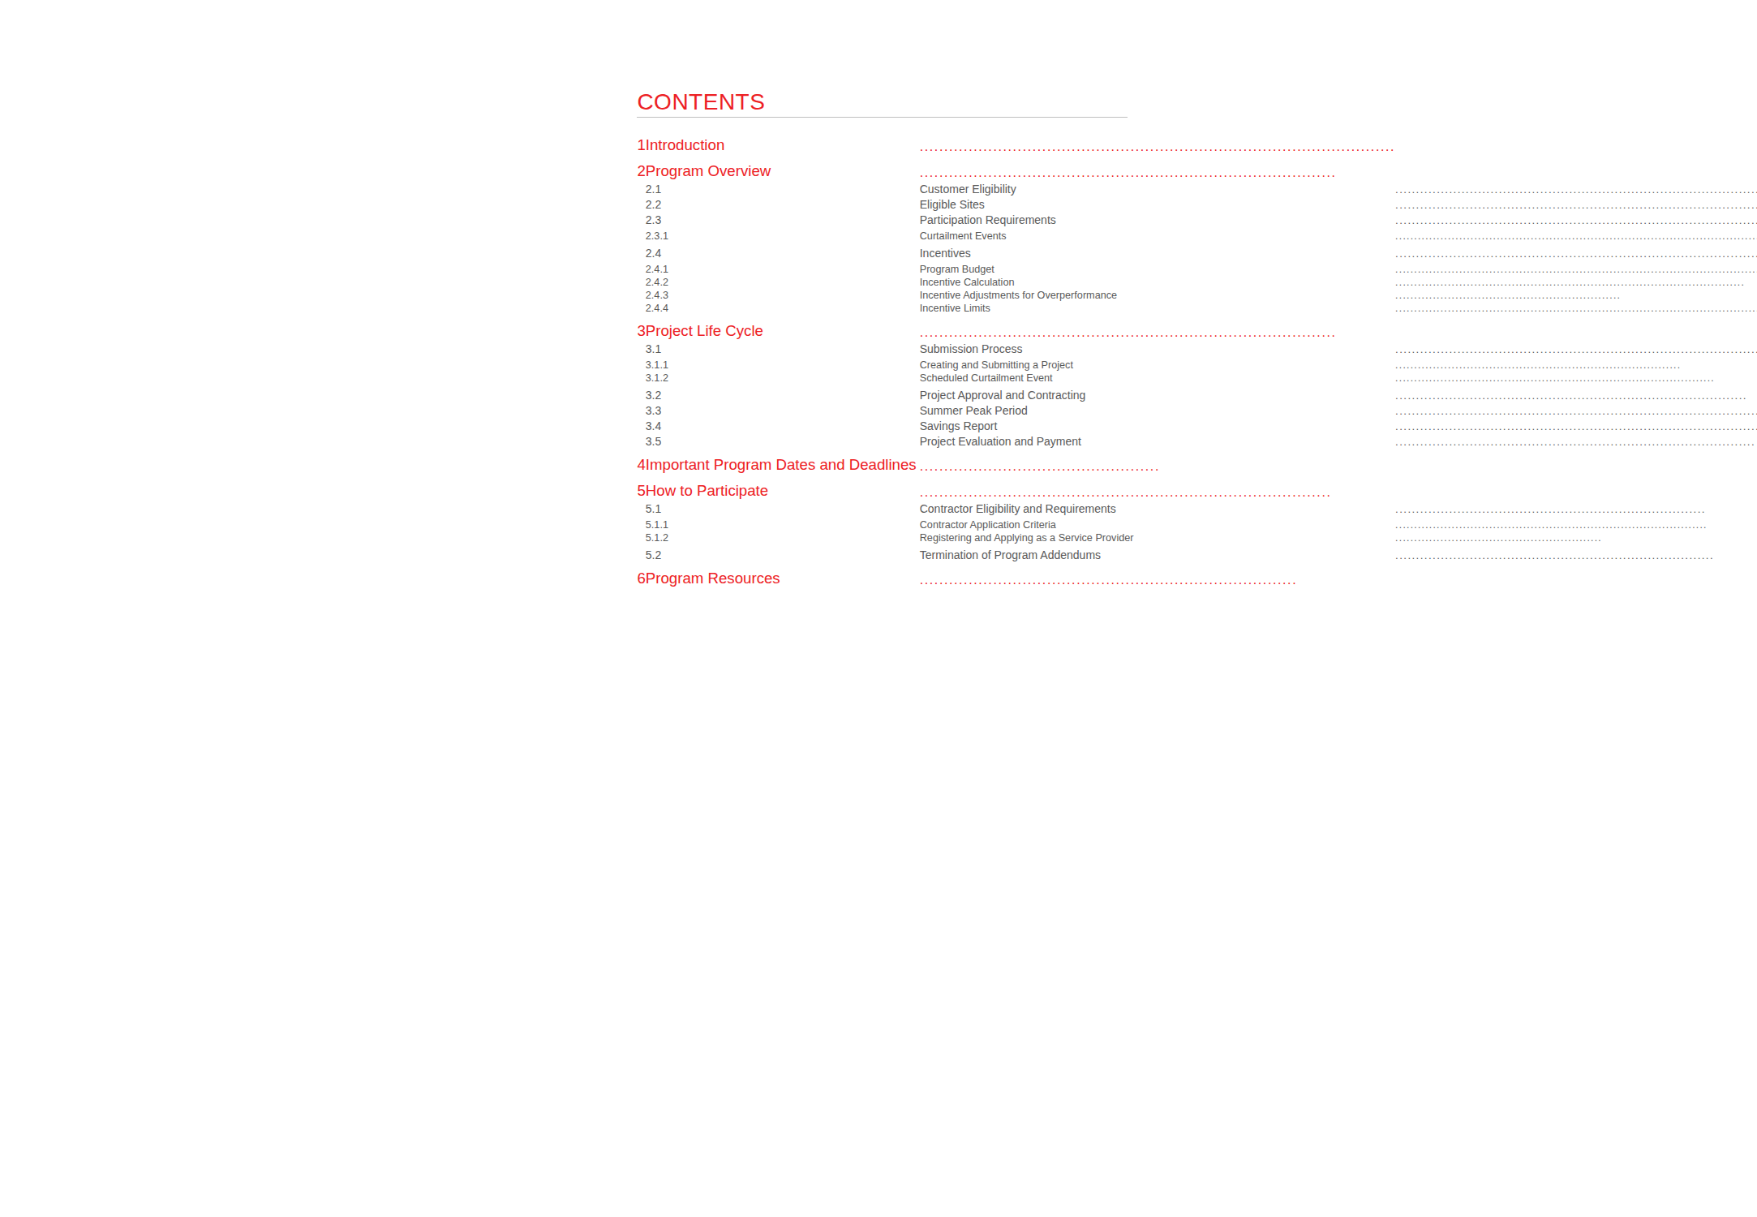CONTENTS
| 1 | Introduction | ................................................................................................. | 3 |
| 2 | Program Overview | ..................................................................................... | 3 |
| | 2.1 | Customer Eligibility | ......................................................................................................... | 3 |
| | 2.2 | Eligible Sites | ................................................................................................................ | 4 |
| | 2.3 | Participation Requirements | ............................................................................................. | 4 |
| | 2.3.1 | Curtailment Events | ................................................................................................. | 4 |
| | 2.4 | Incentives | .................................................................................................................... | 5 |
| | 2.4.1 | Program Budget | ..................................................................................................... | 5 |
| | 2.4.2 | Incentive Calculation | ............................................................................................. | 5 |
| | 2.4.3 | Incentive Adjustments for Overperformance | ............................................................ | 6 |
| | 2.4.4 | Incentive Limits | ......................................................................................................... | 6 |
| 3 | Project Life Cycle | ..................................................................................... | 7 |
| | 3.1 | Submission Process | ....................................................................................................... | 7 |
| | 3.1.1 | Creating and Submitting a Project | ............................................................................ | 7 |
| | 3.1.2 | Scheduled Curtailment Event | ..................................................................................... | 7 |
| | 3.2 | Project Approval and Contracting | ..................................................................................... | 8 |
| | 3.3 | Summer Peak Period | ................................................................................................. | 8 |
| | 3.4 | Savings Report | ............................................................................................................. | 8 |
| | 3.5 | Project Evaluation and Payment | ....................................................................................... | 8 |
| 4 | Important Program Dates and Deadlines | ................................................. | 8 |
| 5 | How to Participate | .................................................................................... | 9 |
| | 5.1 | Contractor Eligibility and Requirements | ........................................................................... | 9 |
| | 5.1.1 | Contractor Application Criteria | ................................................................................... | 9 |
| | 5.1.2 | Registering and Applying as a Service Provider | ....................................................... | 9 |
| | 5.2 | Termination of Program Addendums | ............................................................................. | 10 |
| 6 | Program Resources | ............................................................................. | 10 |